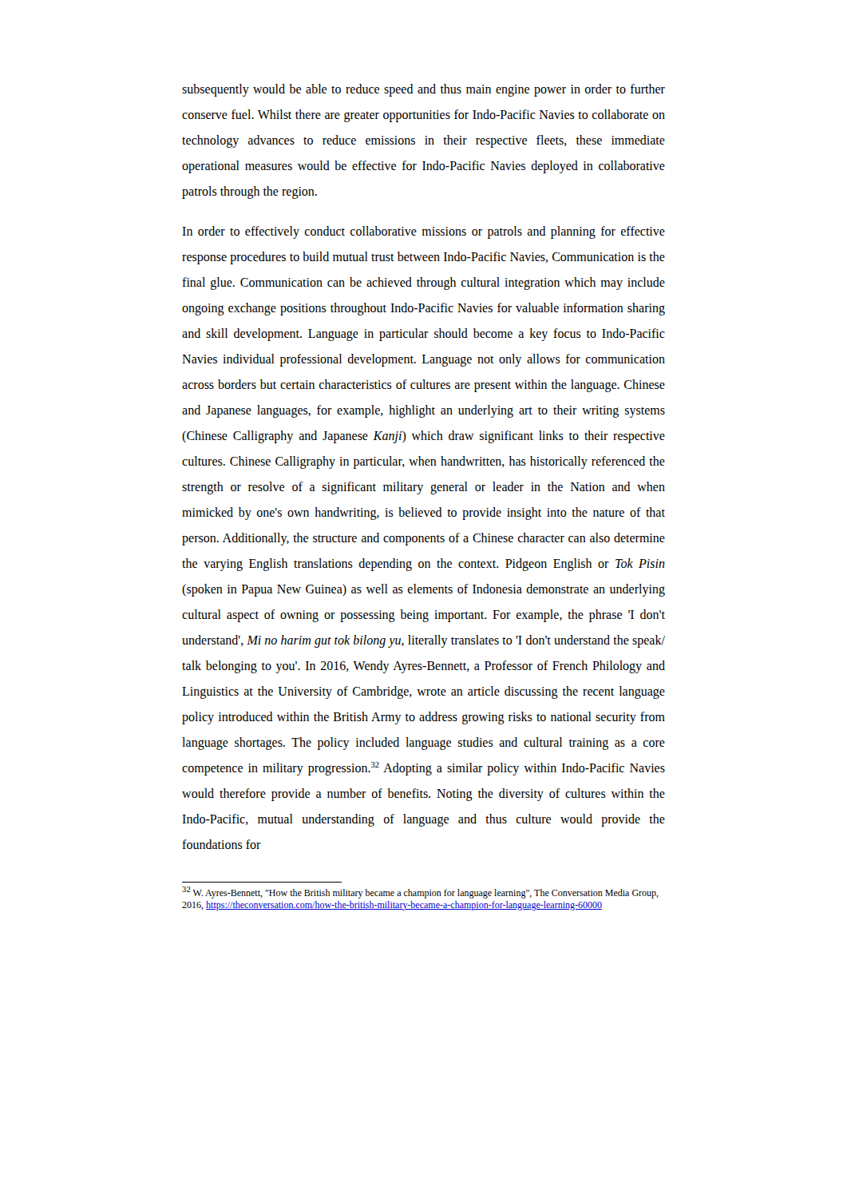subsequently would be able to reduce speed and thus main engine power in order to further conserve fuel. Whilst there are greater opportunities for Indo-Pacific Navies to collaborate on technology advances to reduce emissions in their respective fleets, these immediate operational measures would be effective for Indo-Pacific Navies deployed in collaborative patrols through the region.
In order to effectively conduct collaborative missions or patrols and planning for effective response procedures to build mutual trust between Indo-Pacific Navies, Communication is the final glue. Communication can be achieved through cultural integration which may include ongoing exchange positions throughout Indo-Pacific Navies for valuable information sharing and skill development. Language in particular should become a key focus to Indo-Pacific Navies individual professional development. Language not only allows for communication across borders but certain characteristics of cultures are present within the language. Chinese and Japanese languages, for example, highlight an underlying art to their writing systems (Chinese Calligraphy and Japanese Kanji) which draw significant links to their respective cultures. Chinese Calligraphy in particular, when handwritten, has historically referenced the strength or resolve of a significant military general or leader in the Nation and when mimicked by one's own handwriting, is believed to provide insight into the nature of that person. Additionally, the structure and components of a Chinese character can also determine the varying English translations depending on the context. Pidgeon English or Tok Pisin (spoken in Papua New Guinea) as well as elements of Indonesia demonstrate an underlying cultural aspect of owning or possessing being important. For example, the phrase 'I don't understand', Mi no harim gut tok bilong yu, literally translates to 'I don't understand the speak/ talk belonging to you'. In 2016, Wendy Ayres-Bennett, a Professor of French Philology and Linguistics at the University of Cambridge, wrote an article discussing the recent language policy introduced within the British Army to address growing risks to national security from language shortages. The policy included language studies and cultural training as a core competence in military progression.32 Adopting a similar policy within Indo-Pacific Navies would therefore provide a number of benefits. Noting the diversity of cultures within the Indo-Pacific, mutual understanding of language and thus culture would provide the foundations for
32 W. Ayres-Bennett, "How the British military became a champion for language learning", The Conversation Media Group, 2016, https://theconversation.com/how-the-british-military-became-a-champion-for-language-learning-60000